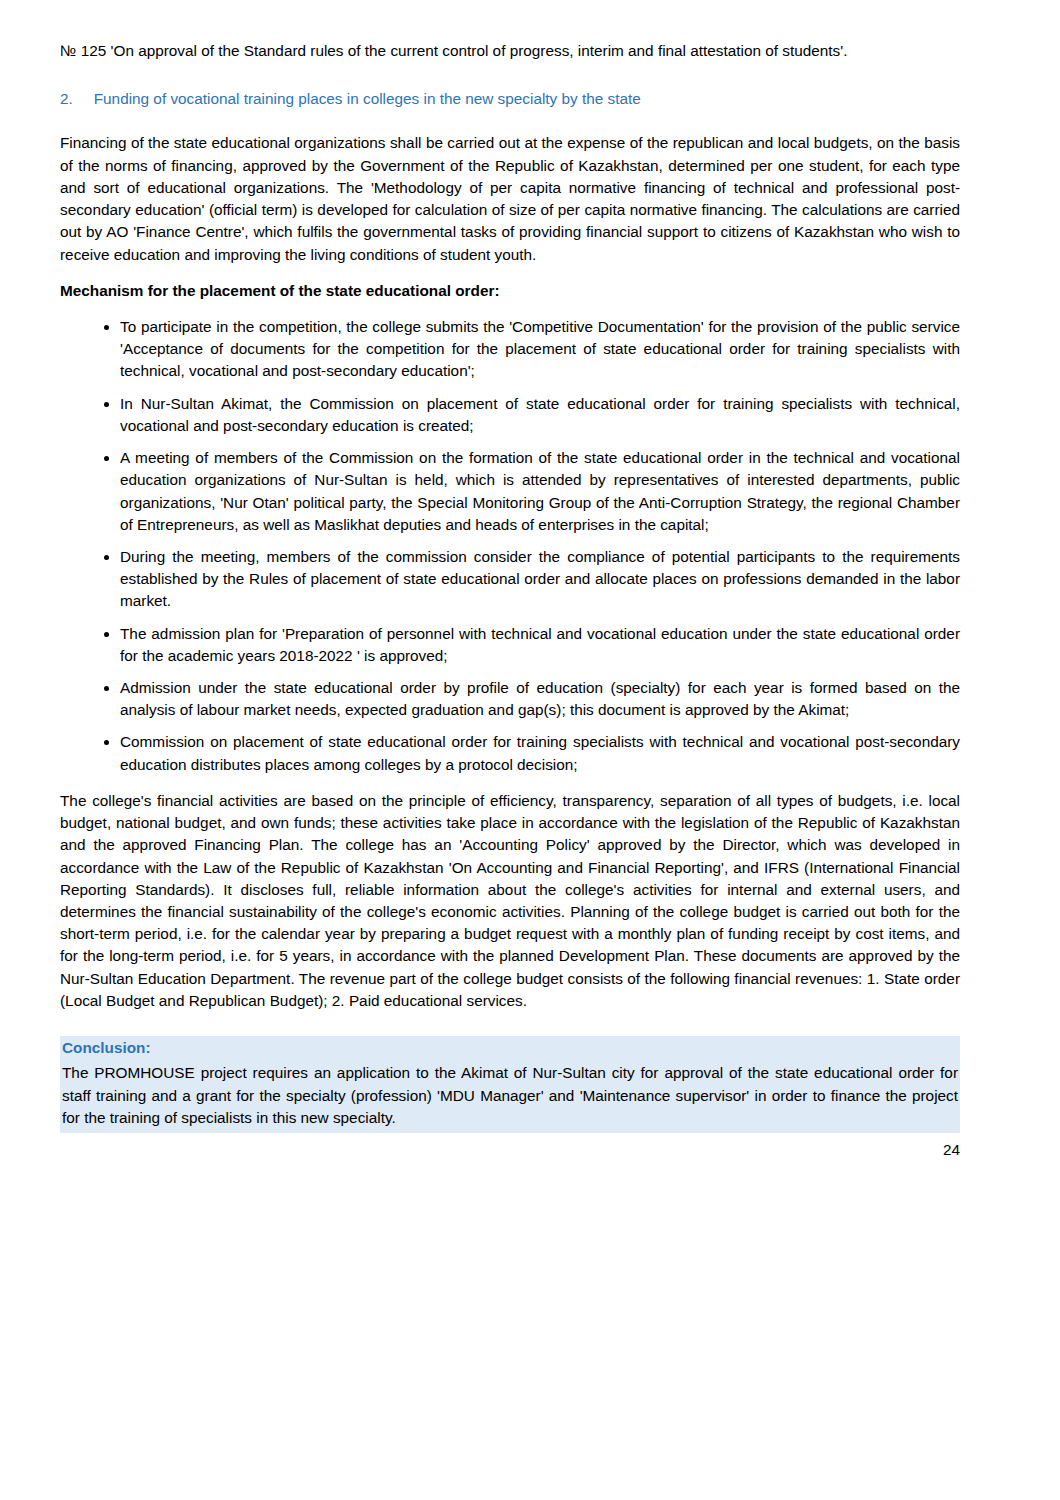№ 125 'On approval of the Standard rules of the current control of progress, interim and final attestation of students'.
2. Funding of vocational training places in colleges in the new specialty by the state
Financing of the state educational organizations shall be carried out at the expense of the republican and local budgets, on the basis of the norms of financing, approved by the Government of the Republic of Kazakhstan, determined per one student, for each type and sort of educational organizations. The 'Methodology of per capita normative financing of technical and professional post-secondary education' (official term) is developed for calculation of size of per capita normative financing. The calculations are carried out by AO 'Finance Centre', which fulfils the governmental tasks of providing financial support to citizens of Kazakhstan who wish to receive education and improving the living conditions of student youth.
Mechanism for the placement of the state educational order:
To participate in the competition, the college submits the 'Competitive Documentation' for the provision of the public service 'Acceptance of documents for the competition for the placement of state educational order for training specialists with technical, vocational and post-secondary education';
In Nur-Sultan Akimat, the Commission on placement of state educational order for training specialists with technical, vocational and post-secondary education is created;
A meeting of members of the Commission on the formation of the state educational order in the technical and vocational education organizations of Nur-Sultan is held, which is attended by representatives of interested departments, public organizations, 'Nur Otan' political party, the Special Monitoring Group of the Anti-Corruption Strategy, the regional Chamber of Entrepreneurs, as well as Maslikhat deputies and heads of enterprises in the capital;
During the meeting, members of the commission consider the compliance of potential participants to the requirements established by the Rules of placement of state educational order and allocate places on professions demanded in the labor market.
The admission plan for 'Preparation of personnel with technical and vocational education under the state educational order for the academic years 2018-2022 ' is approved;
Admission under the state educational order by profile of education (specialty) for each year is formed based on the analysis of labour market needs, expected graduation and gap(s); this document is approved by the Akimat;
Commission on placement of state educational order for training specialists with technical and vocational post-secondary education distributes places among colleges by a protocol decision;
The college's financial activities are based on the principle of efficiency, transparency, separation of all types of budgets, i.e. local budget, national budget, and own funds; these activities take place in accordance with the legislation of the Republic of Kazakhstan and the approved Financing Plan. The college has an 'Accounting Policy' approved by the Director, which was developed in accordance with the Law of the Republic of Kazakhstan 'On Accounting and Financial Reporting', and IFRS (International Financial Reporting Standards). It discloses full, reliable information about the college's activities for internal and external users, and determines the financial sustainability of the college's economic activities. Planning of the college budget is carried out both for the short-term period, i.e. for the calendar year by preparing a budget request with a monthly plan of funding receipt by cost items, and for the long-term period, i.e. for 5 years, in accordance with the planned Development Plan. These documents are approved by the Nur-Sultan Education Department. The revenue part of the college budget consists of the following financial revenues: 1. State order (Local Budget and Republican Budget); 2. Paid educational services.
Conclusion: The PROMHOUSE project requires an application to the Akimat of Nur-Sultan city for approval of the state educational order for staff training and a grant for the specialty (profession) 'MDU Manager' and 'Maintenance supervisor' in order to finance the project for the training of specialists in this new specialty.
24